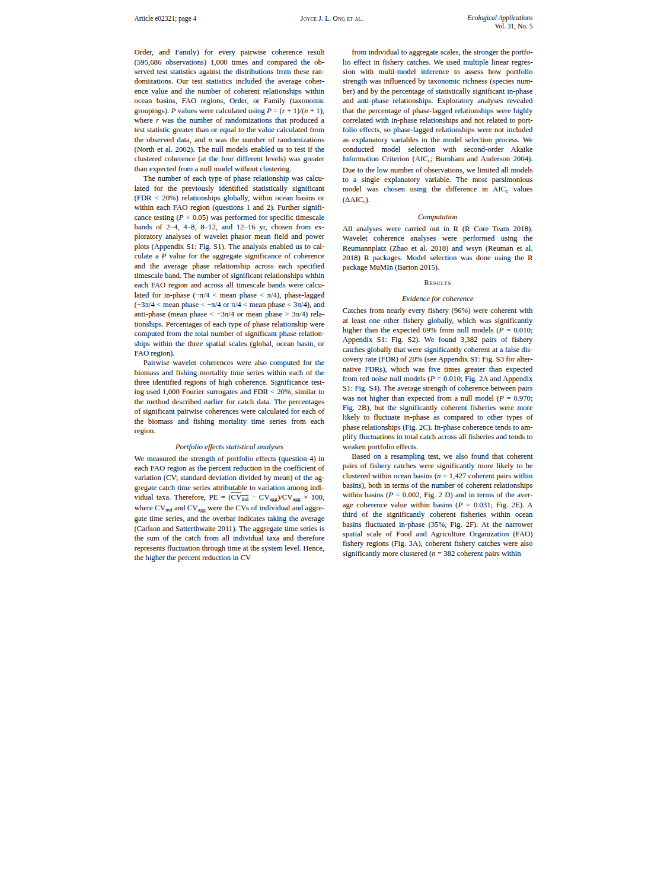Article e02321; page 4
Joyce J. L. Ong et al.
Ecological Applications
Vol. 31, No. 5
Order, and Family) for every pairwise coherence result (595,686 observations) 1,000 times and compared the observed test statistics against the distributions from these randomizations. Our test statistics included the average coherence value and the number of coherent relationships within ocean basins, FAO regions, Order, or Family (taxonomic groupings). P values were calculated using P = (r + 1)/(n + 1), where r was the number of randomizations that produced a test statistic greater than or equal to the value calculated from the observed data, and n was the number of randomizations (North et al. 2002). The null models enabled us to test if the clustered coherence (at the four different levels) was greater than expected from a null model without clustering.
The number of each type of phase relationship was calculated for the previously identified statistically significant (FDR < 20%) relationships globally, within ocean basins or within each FAO region (questions 1 and 2). Further significance testing (P < 0.05) was performed for specific timescale bands of 2–4, 4–8, 8–12, and 12–16 yr, chosen from exploratory analyses of wavelet phasor mean field and power plots (Appendix S1: Fig. S1). The analysis enabled us to calculate a P value for the aggregate significance of coherence and the average phase relationship across each specified timescale band. The number of significant relationships within each FAO region and across all timescale bands were calculated for in-phase (−π/4 < mean phase < π/4), phase-lagged (−3π/4 < mean phase < −π/4 or π/4 < mean phase < 3π/4), and anti-phase (mean phase < −3π/4 or mean phase > 3π/4) relationships. Percentages of each type of phase relationship were computed from the total number of significant phase relationships within the three spatial scales (global, ocean basin, or FAO region).
Pairwise wavelet coherences were also computed for the biomass and fishing mortality time series within each of the three identified regions of high coherence. Significance testing used 1,000 Fourier surrogates and FDR < 20%, similar to the method described earlier for catch data. The percentages of significant pairwise coherences were calculated for each of the biomass and fishing mortality time series from each region.
Portfolio effects statistical analyses
We measured the strength of portfolio effects (question 4) in each FAO region as the percent reduction in the coefficient of variation (CV; standard deviation divided by mean) of the aggregate catch time series attributable to variation among individual taxa. Therefore, PE = (CVind − CVagg)/CVagg × 100, where CVind and CVagg were the CVs of individual and aggregate time series, and the overbar indicates taking the average (Carlson and Satterthwaite 2011). The aggregate time series is the sum of the catch from all individual taxa and therefore represents fluctuation through time at the system level. Hence, the higher the percent reduction in CV
from individual to aggregate scales, the stronger the portfolio effect in fishery catches. We used multiple linear regression with multi-model inference to assess how portfolio strength was influenced by taxonomic richness (species number) and by the percentage of statistically significant in-phase and anti-phase relationships. Exploratory analyses revealed that the percentage of phase-lagged relationships were highly correlated with in-phase relationships and not related to portfolio effects, so phase-lagged relationships were not included as explanatory variables in the model selection process. We conducted model selection with second-order Akaike Information Criterion (AICc; Burnham and Anderson 2004). Due to the low number of observations, we limited all models to a single explanatory variable. The most parsimonious model was chosen using the difference in AICc values (ΔAICc).
Computation
All analyses were carried out in R (R Core Team 2018). Wavelet coherence analyses were performed using the Reumannplatz (Zhao et al. 2018) and wsyn (Reuman et al. 2018) R packages. Model selection was done using the R package MuMIn (Barton 2015).
Results
Evidence for coherence
Catches from nearly every fishery (96%) were coherent with at least one other fishery globally, which was significantly higher than the expected 69% from null models (P = 0.010; Appendix S1: Fig. S2). We found 3,382 pairs of fishery catches globally that were significantly coherent at a false discovery rate (FDR) of 20% (see Appendix S1: Fig. S3 for alternative FDRs), which was five times greater than expected from red noise null models (P = 0.010; Fig. 2A and Appendix S1: Fig. S4). The average strength of coherence between pairs was not higher than expected from a null model (P = 0.970; Fig. 2B), but the significantly coherent fisheries were more likely to fluctuate in-phase as compared to other types of phase relationships (Fig. 2C). In-phase coherence tends to amplify fluctuations in total catch across all fisheries and tends to weaken portfolio effects.
Based on a resampling test, we also found that coherent pairs of fishery catches were significantly more likely to be clustered within ocean basins (n = 1,427 coherent pairs within basins), both in terms of the number of coherent relationships within basins (P = 0.002, Fig. 2 D) and in terms of the average coherence value within basins (P = 0.031; Fig. 2E). A third of the significantly coherent fisheries within ocean basins fluctuated in-phase (35%, Fig. 2F). At the narrower spatial scale of Food and Agriculture Organization (FAO) fishery regions (Fig. 3A), coherent fishery catches were also significantly more clustered (n = 382 coherent pairs within